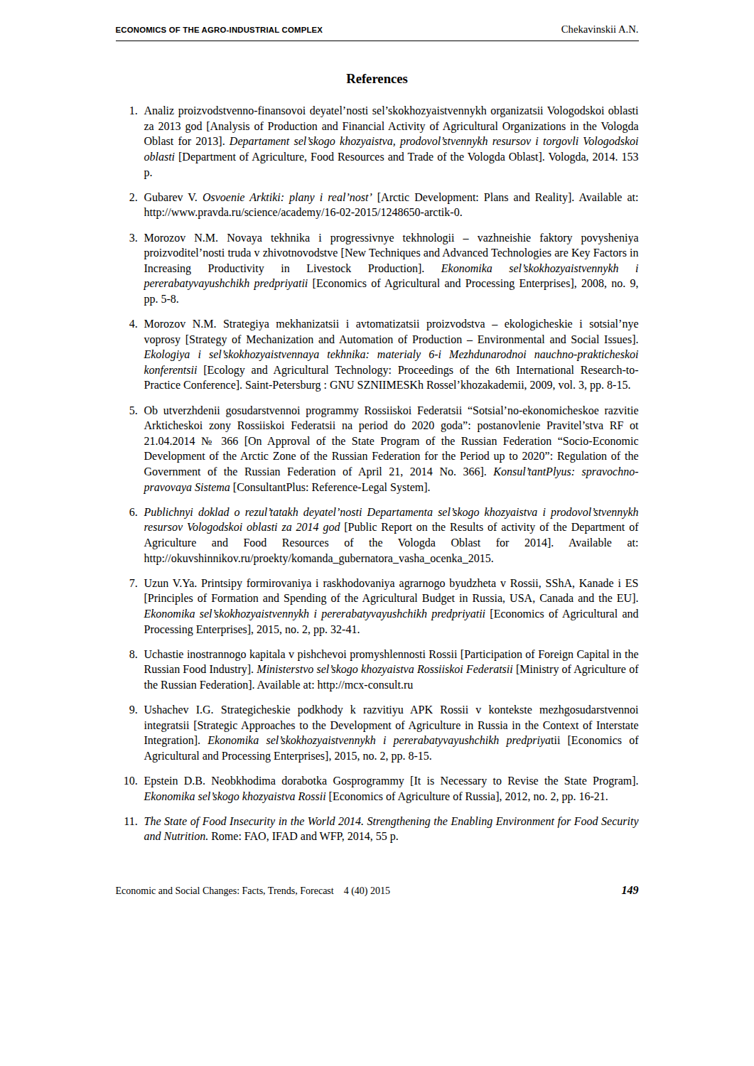Economics of the agro-industrial complex Chekavinskii A.N.
References
Analiz proizvodstvenno-finansovoi deyatel’nosti sel’skokhozyaistvennykh organizatsii Vologodskoi oblasti za 2013 god [Analysis of Production and Financial Activity of Agricultural Organizations in the Vologda Oblast for 2013]. Departament sel’skogo khozyaistva, prodovol’stvennykh resursov i torgovli Vologodskoi oblasti [Department of Agriculture, Food Resources and Trade of the Vologda Oblast]. Vologda, 2014. 153 p.
Gubarev V. Osvoenie Arktiki: plany i real’nost’ [Arctic Development: Plans and Reality]. Available at: http://www.pravda.ru/science/academy/16-02-2015/1248650-arctik-0.
Morozov N.M. Novaya tekhnika i progressivnye tekhnologii – vazhneishie faktory povysheniya proizvoditel’nosti truda v zhivotnovodstve [New Techniques and Advanced Technologies are Key Factors in Increasing Productivity in Livestock Production]. Ekonomika sel’skokhozyaistvennykh i pererabatyvayushchikh predpriyatii [Economics of Agricultural and Processing Enterprises], 2008, no. 9, pp. 5-8.
Morozov N.M. Strategiya mekhanizatsii i avtomatizatsii proizvodstva – ekologicheskie i sotsial’nye voprosy [Strategy of Mechanization and Automation of Production – Environmental and Social Issues]. Ekologiya i sel’skokhozyaistvennaya tekhnika: materialy 6-i Mezhdunarodnoi nauchno-prakticheskoi konferentsii [Ecology and Agricultural Technology: Proceedings of the 6th International Research-to-Practice Conference]. Saint-Petersburg : GNU SZNIIMESKh Rossel’khozakademii, 2009, vol. 3, pp. 8-15.
Ob utverzhdenii gosudarstvennoi programmy Rossiiskoi Federatsii “Sotsial’no-ekonomicheskoe razvitie Arkticheskoi zony Rossiiskoi Federatsii na period do 2020 goda”: postanovlenie Pravitel’stva RF ot 21.04.2014 № 366 [On Approval of the State Program of the Russian Federation “Socio-Economic Development of the Arctic Zone of the Russian Federation for the Period up to 2020”: Regulation of the Government of the Russian Federation of April 21, 2014 No. 366]. Konsul’tantPlyus: spravochno-pravovaya Sistema [ConsultantPlus: Reference-Legal System].
Publichnyi doklad o rezul’tatakh deyatel’nosti Departamenta sel’skogo khozyaistva i prodovol’stvennykh resursov Vologodskoi oblasti za 2014 god [Public Report on the Results of activity of the Department of Agriculture and Food Resources of the Vologda Oblast for 2014]. Available at: http://okuvshinnikov.ru/proekty/komanda_gubernatora_vasha_ocenka_2015.
Uzun V.Ya. Printsipy formirovaniya i raskhodovaniya agrarnogo byudzheta v Rossii, SShA, Kanade i ES [Principles of Formation and Spending of the Agricultural Budget in Russia, USA, Canada and the EU]. Ekonomika sel’skokhozyaistvennykh i pererabatyvayushchikh predpriyatii [Economics of Agricultural and Processing Enterprises], 2015, no. 2, pp. 32-41.
Uchastie inostrannogo kapitala v pishchevoi promyshlennosti Rossii [Participation of Foreign Capital in the Russian Food Industry]. Ministerstvo sel’skogo khozyaistva Rossiiskoi Federatsii [Ministry of Agriculture of the Russian Federation]. Available at: http://mcx-consult.ru
Ushachev I.G. Strategicheskie podkhody k razvitiyu APK Rossii v kontekste mezhgosudarstvennoi integratsii [Strategic Approaches to the Development of Agriculture in Russia in the Context of Interstate Integration]. Ekonomika sel’skokhozyaistvennykh i pererabatyvayushchikh predpriyatii [Economics of Agricultural and Processing Enterprises], 2015, no. 2, pp. 8-15.
Epstein D.B. Neobkhodima dorabotka Gosprogrammy [It is Necessary to Revise the State Program]. Ekonomika sel’skogo khozyaistva Rossii [Economics of Agriculture of Russia], 2012, no. 2, pp. 16-21.
The State of Food Insecurity in the World 2014. Strengthening the Enabling Environment for Food Security and Nutrition. Rome: FAO, IFAD and WFP, 2014, 55 p.
Economic and Social Changes: Facts, Trends, Forecast 4 (40) 2015 149